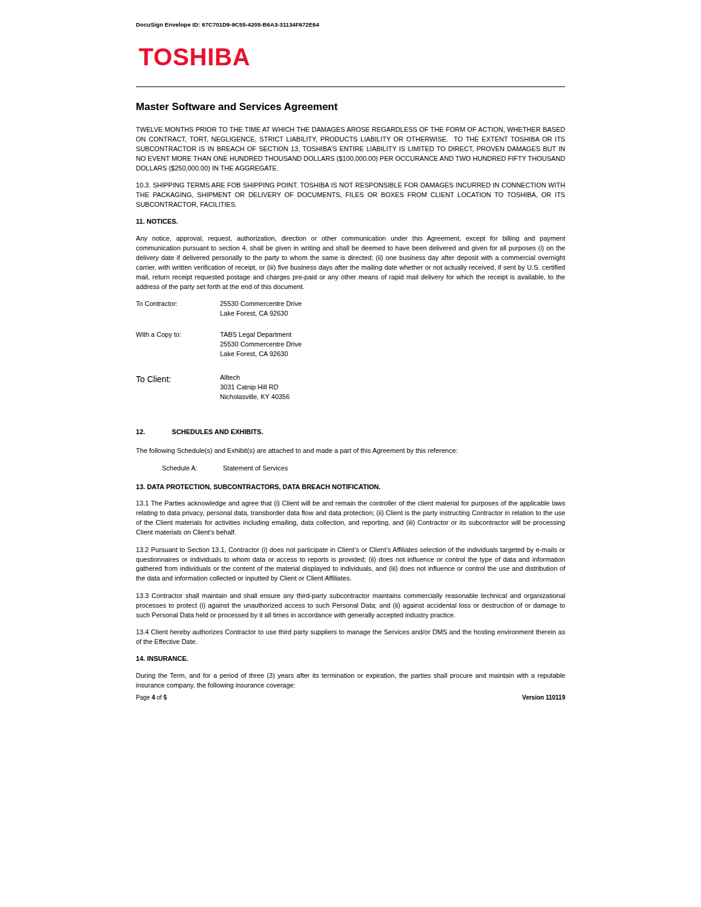DocuSign Envelope ID: 67C701D9-9C55-4205-B6A3-31134F672E64
TOSHIBA
Master Software and Services Agreement
TWELVE MONTHS PRIOR TO THE TIME AT WHICH THE DAMAGES AROSE REGARDLESS OF THE FORM OF ACTION, WHETHER BASED ON CONTRACT, TORT, NEGLIGENCE, STRICT LIABILITY, PRODUCTS LIABILITY OR OTHERWISE. TO THE EXTENT TOSHIBA OR ITS SUBCONTRACTOR IS IN BREACH OF SECTION 13, TOSHIBA’S ENTIRE LIABILITY IS LIMITED TO DIRECT, PROVEN DAMAGES BUT IN NO EVENT MORE THAN ONE HUNDRED THOUSAND DOLLARS ($100,000.00) PER OCCURANCE AND TWO HUNDRED FIFTY THOUSAND DOLLARS ($250,000.00) IN THE AGGREGATE.
10.3. SHIPPING TERMS ARE FOB SHIPPING POINT. TOSHIBA IS NOT RESPONSIBLE FOR DAMAGES INCURRED IN CONNECTION WITH THE PACKAGING, SHIPMENT OR DELIVERY OF DOCUMENTS, FILES OR BOXES FROM CLIENT LOCATION TO TOSHIBA, OR ITS SUBCONTRACTOR, FACILITIES.
11. NOTICES.
Any notice, approval, request, authorization, direction or other communication under this Agreement, except for billing and payment communication pursuant to section 4, shall be given in writing and shall be deemed to have been delivered and given for all purposes (i) on the delivery date if delivered personally to the party to whom the same is directed; (ii) one business day after deposit with a commercial overnight carrier, with written verification of receipt, or (iii) five business days after the mailing date whether or not actually received, if sent by U.S. certified mail, return receipt requested postage and charges pre-paid or any other means of rapid mail delivery for which the receipt is available, to the address of the party set forth at the end of this document.
| To Contractor: | 25530 Commercentre Drive Lake Forest, CA 92630 |
| With a Copy to: | TABS Legal Department 25530 Commercentre Drive Lake Forest, CA 92630 |
| To Client: | Alltech 3031 Catnip Hill RD Nicholasville, KY 40356 |
12. SCHEDULES AND EXHIBITS.
The following Schedule(s) and Exhibit(s) are attached to and made a part of this Agreement by this reference:
Schedule A: Statement of Services
13. DATA PROTECTION, SUBCONTRACTORS, DATA BREACH NOTIFICATION.
13.1 The Parties acknowledge and agree that (i) Client will be and remain the controller of the client material for purposes of the applicable laws relating to data privacy, personal data, transborder data flow and data protection; (ii) Client is the party instructing Contractor in relation to the use of the Client materials for activities including emailing, data collection, and reporting, and (iii) Contractor or its subcontractor will be processing Client materials on Client’s behalf.
13.2 Pursuant to Section 13.1, Contractor (i) does not participate in Client’s or Client’s Affiliates selection of the individuals targeted by e-mails or questionnaires or individuals to whom data or access to reports is provided; (ii) does not influence or control the type of data and information gathered from individuals or the content of the material displayed to individuals, and (iii) does not influence or control the use and distribution of the data and information collected or inputted by Client or Client Affiliates.
13.3 Contractor shall maintain and shall ensure any third-party subcontractor maintains commercially reasonable technical and organizational processes to protect (i) against the unauthorized access to such Personal Data; and (ii) against accidental loss or destruction of or damage to such Personal Data held or processed by it all times in accordance with generally accepted industry practice.
13.4 Client hereby authorizes Contractor to use third party suppliers to manage the Services and/or DMS and the hosting environment therein as of the Effective Date.
14. INSURANCE.
During the Term, and for a period of three (3) years after its termination or expiration, the parties shall procure and maintain with a reputable insurance company, the following insurance coverage:
Page 4 of 5 Version 110119